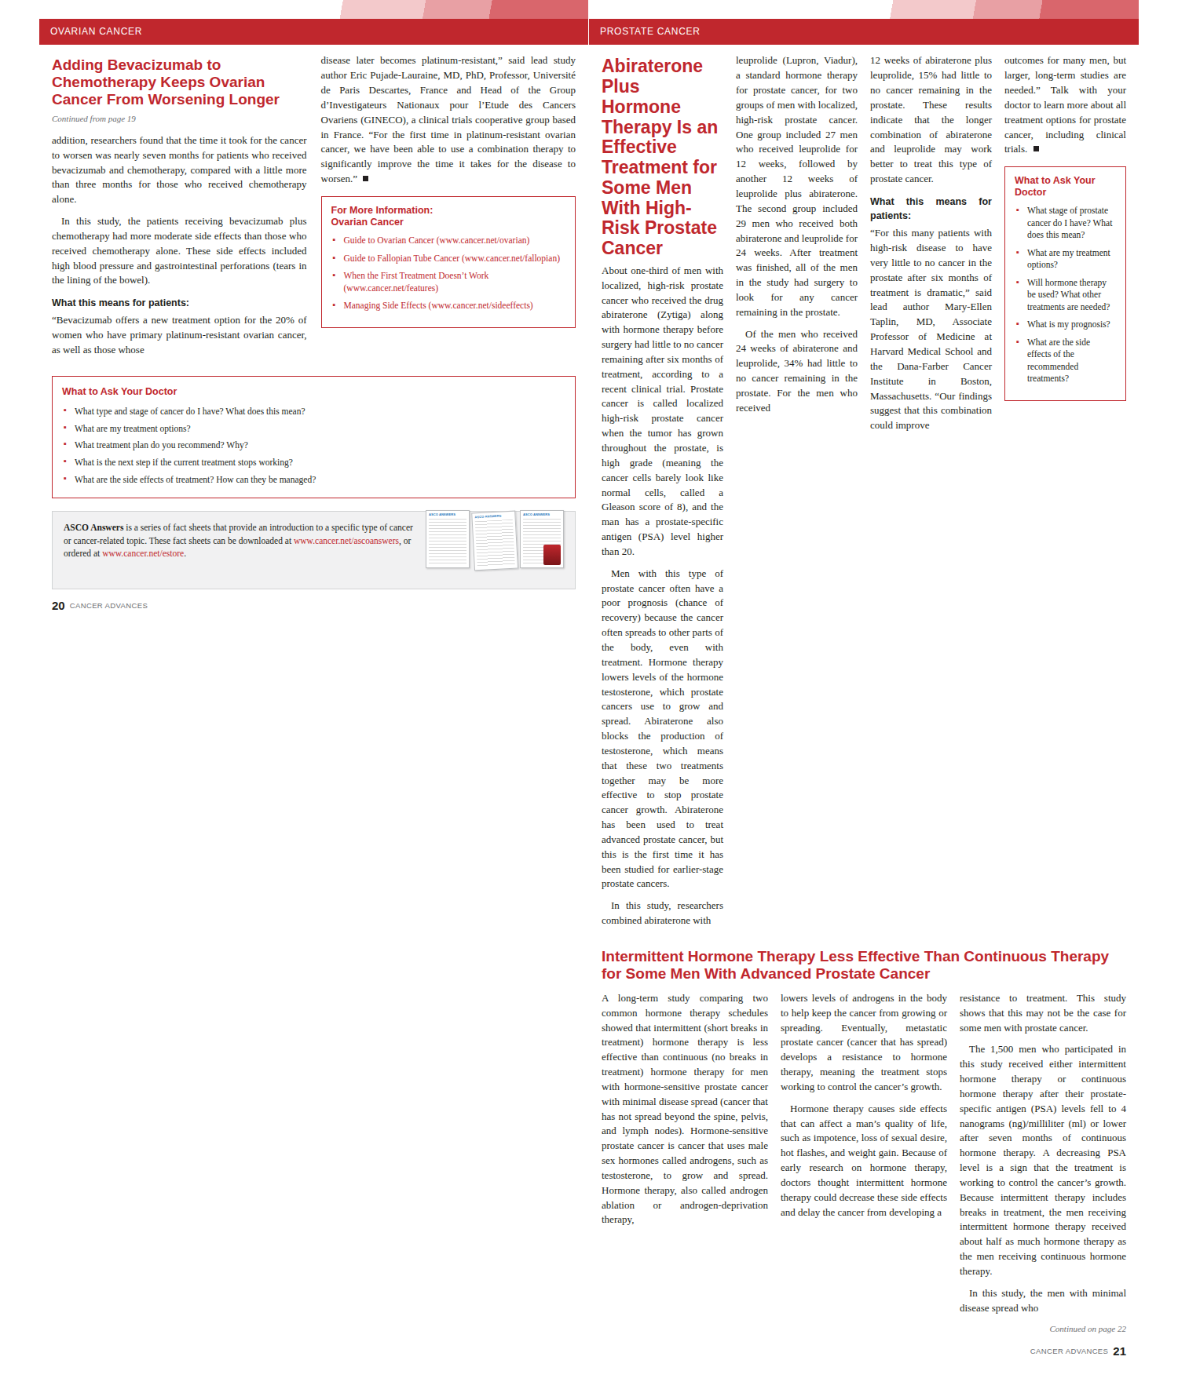Ovarian Cancer
Adding Bevacizumab to Chemotherapy Keeps Ovarian Cancer From Worsening Longer
Continued from page 19
addition, researchers found that the time it took for the cancer to worsen was nearly seven months for patients who received bevacizumab and chemotherapy, compared with a little more than three months for those who received chemotherapy alone.
In this study, the patients receiving bevacizumab plus chemotherapy had more moderate side effects than those who received chemotherapy alone. These side effects included high blood pressure and gastrointestinal perforations (tears in the lining of the bowel).
What this means for patients:
“Bevacizumab offers a new treatment option for the 20% of women who have primary platinum-resistant ovarian cancer, as well as those whose
disease later becomes platinum-resistant,” said lead study author Eric Pujade-Lauraine, MD, PhD, Professor, Université de Paris Descartes, France and Head of the Group d’Investigateurs Nationaux pour l’Etude des Cancers Ovariens (GINECO), a clinical trials cooperative group based in France. “For the first time in platinum-resistant ovarian cancer, we have been able to use a combination therapy to significantly improve the time it takes for the disease to worsen.”
For More Information:
Ovarian Cancer
Guide to Ovarian Cancer (www.cancer.net/ovarian)
Guide to Fallopian Tube Cancer (www.cancer.net/fallopian)
When the First Treatment Doesn’t Work (www.cancer.net/features)
Managing Side Effects (www.cancer.net/sideeffects)
What to Ask Your Doctor
What type and stage of cancer do I have? What does this mean?
What are my treatment options?
What treatment plan do you recommend? Why?
What is the next step if the current treatment stops working?
What are the side effects of treatment? How can they be managed?
ASCO Answers is a series of fact sheets that provide an introduction to a specific type of cancer or cancer-related topic. These fact sheets can be downloaded at www.cancer.net/ascoanswers, or ordered at www.cancer.net/estore.
20 Cancer Advances
Prostate Cancer
Abiraterone Plus Hormone Therapy Is an Effective Treatment for Some Men With High-Risk Prostate Cancer
About one-third of men with localized, high-risk prostate cancer who received the drug abiraterone (Zytiga) along with hormone therapy before surgery had little to no cancer remaining after six months of treatment, according to a recent clinical trial. Prostate cancer is called localized high-risk prostate cancer when the tumor has grown throughout the prostate, is high grade (meaning the cancer cells barely look like normal cells, called a Gleason score of 8), and the man has a prostate-specific antigen (PSA) level higher than 20.
Men with this type of prostate cancer often have a poor prognosis (chance of recovery) because the cancer often spreads to other parts of the body, even with treatment. Hormone therapy lowers levels of the hormone testosterone, which prostate cancers use to grow and spread. Abiraterone also blocks the production of testosterone, which means that these two treatments together may be more effective to stop prostate cancer growth. Abiraterone has been used to treat advanced prostate cancer, but this is the first time it has been studied for earlier-stage prostate cancers.
In this study, researchers combined abiraterone with
leuprolide (Lupron, Viadur), a standard hormone therapy for prostate cancer, for two groups of men with localized, high-risk prostate cancer. One group included 27 men who received leuprolide for 12 weeks, followed by another 12 weeks of leuprolide plus abiraterone. The second group included 29 men who received both abiraterone and leuprolide for 24 weeks. After treatment was finished, all of the men in the study had surgery to look for any cancer remaining in the prostate.
Of the men who received 24 weeks of abiraterone and leuprolide, 34% had little to no cancer remaining in the prostate. For the men who received
12 weeks of abiraterone plus leuprolide, 15% had little to no cancer remaining in the prostate. These results indicate that the longer combination of abiraterone and leuprolide may work better to treat this type of prostate cancer.
What this means for patients:
“For this many patients with high-risk disease to have very little to no cancer in the prostate after six months of treatment is dramatic,” said lead author Mary-Ellen Taplin, MD, Associate Professor of Medicine at Harvard Medical School and the Dana-Farber Cancer Institute in Boston, Massachusetts. “Our findings suggest that this combination could improve
outcomes for many men, but larger, long-term studies are needed.” Talk with your doctor to learn more about all treatment options for prostate cancer, including clinical trials.
What to Ask Your Doctor
What stage of prostate cancer do I have? What does this mean?
What are my treatment options?
Will hormone therapy be used? What other treatments are needed?
What is my prognosis?
What are the side effects of the recommended treatments?
Intermittent Hormone Therapy Less Effective Than Continuous Therapy for Some Men With Advanced Prostate Cancer
A long-term study comparing two common hormone therapy schedules showed that intermittent (short breaks in treatment) hormone therapy is less effective than continuous (no breaks in treatment) hormone therapy for men with hormone-sensitive prostate cancer with minimal disease spread (cancer that has not spread beyond the spine, pelvis, and lymph nodes). Hormone-sensitive prostate cancer is cancer that uses male sex hormones called androgens, such as testosterone, to grow and spread. Hormone therapy, also called androgen ablation or androgen-deprivation therapy,
lowers levels of androgens in the body to help keep the cancer from growing or spreading. Eventually, metastatic prostate cancer (cancer that has spread) develops a resistance to hormone therapy, meaning the treatment stops working to control the cancer’s growth.
Hormone therapy causes side effects that can affect a man’s quality of life, such as impotence, loss of sexual desire, hot flashes, and weight gain. Because of early research on hormone therapy, doctors thought intermittent hormone therapy could decrease these side effects and delay the cancer from developing a
resistance to treatment. This study shows that this may not be the case for some men with prostate cancer.
The 1,500 men who participated in this study received either intermittent hormone therapy or continuous hormone therapy after their prostate-specific antigen (PSA) levels fell to 4 nanograms (ng)/milliliter (ml) or lower after seven months of continuous hormone therapy. A decreasing PSA level is a sign that the treatment is working to control the cancer’s growth. Because intermittent therapy includes breaks in treatment, the men receiving intermittent hormone therapy received about half as much hormone therapy as the men receiving continuous hormone therapy.
In this study, the men with minimal disease spread who
Continued on page 22
Cancer Advances 21